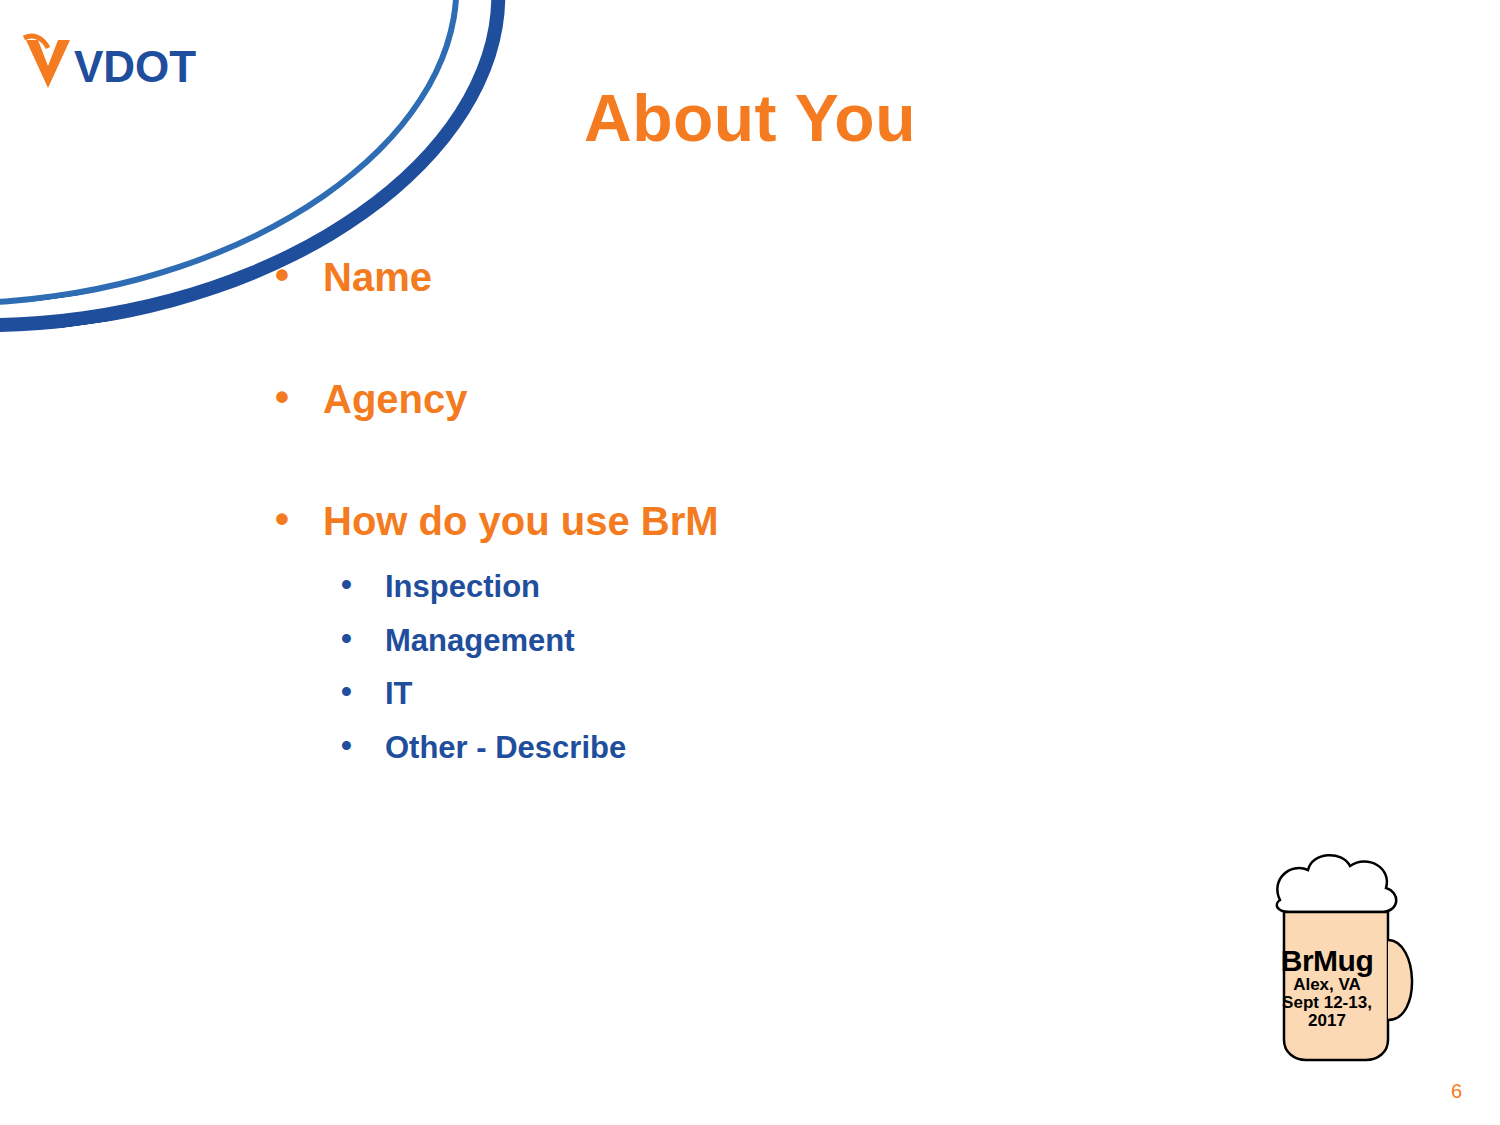VDOT
About You
Name
Agency
How do you use BrM
Inspection
Management
IT
Other - Describe
BrMug
Alex, VA
Sept 12-13,
2017
6